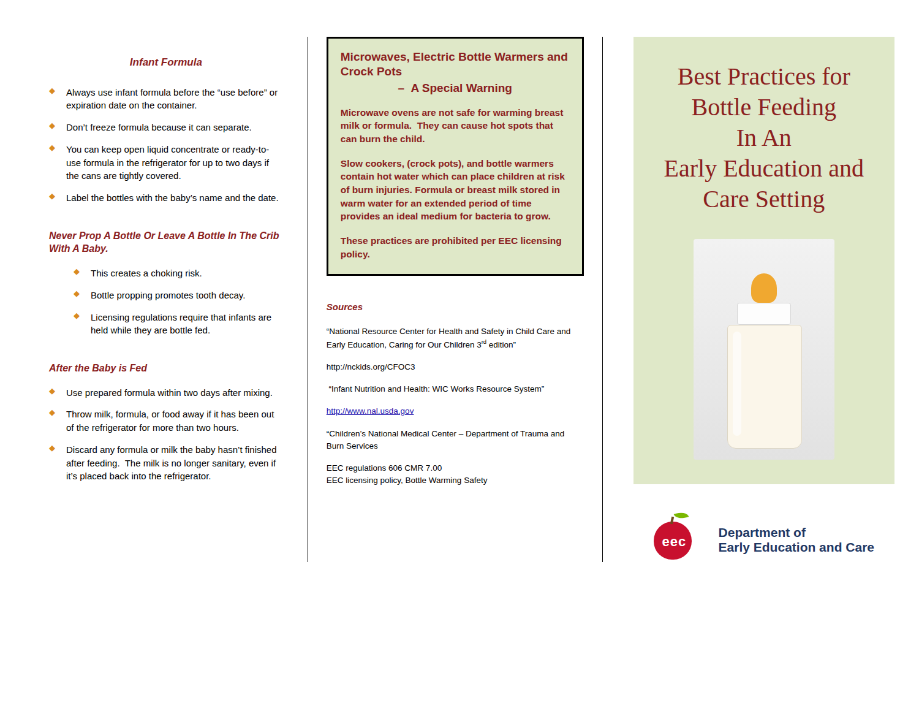Infant Formula
Always use infant formula before the “use before” or expiration date on the container.
Don’t freeze formula because it can separate.
You can keep open liquid concentrate or ready-to-use formula in the refrigerator for up to two days if the cans are tightly covered.
Label the bottles with the baby’s name and the date.
Never Prop A Bottle Or Leave A Bottle In The Crib With A Baby.
This creates a choking risk.
Bottle propping promotes tooth decay.
Licensing regulations require that infants are held while they are bottle fed.
After the Baby is Fed
Use prepared formula within two days after mixing.
Throw milk, formula, or food away if it has been out of the refrigerator for more than two hours.
Discard any formula or milk the baby hasn’t finished after feeding. The milk is no longer sanitary, even if it’s placed back into the refrigerator.
Microwaves, Electric Bottle Warmers and Crock Pots
– A Special Warning
Microwave ovens are not safe for warming breast milk or formula. They can cause hot spots that can burn the child.
Slow cookers, (crock pots), and bottle warmers contain hot water which can place children at risk of burn injuries. Formula or breast milk stored in warm water for an extended period of time provides an ideal medium for bacteria to grow.
These practices are prohibited per EEC licensing policy.
Sources
“National Resource Center for Health and Safety in Child Care and Early Education, Caring for Our Children 3rd edition”
http://nckids.org/CFOC3
“Infant Nutrition and Health: WIC Works Resource System”
http://www.nal.usda.gov
“Children’s National Medical Center – Department of Trauma and Burn Services
EEC regulations 606 CMR 7.00
EEC licensing policy, Bottle Warming Safety
Best Practices for Bottle Feeding
In An
Early Education and Care Setting
eec
Department of
Early Education and Care